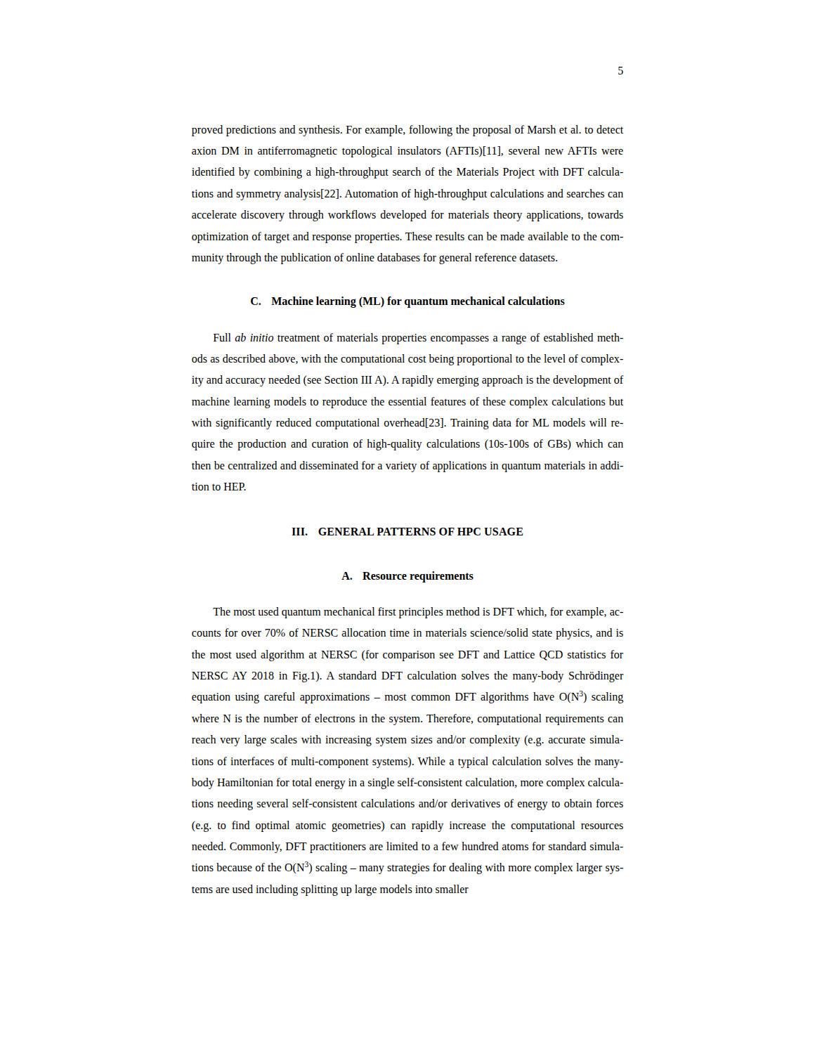5
proved predictions and synthesis. For example, following the proposal of Marsh et al. to detect axion DM in antiferromagnetic topological insulators (AFTIs)[11], several new AFTIs were identified by combining a high-throughput search of the Materials Project with DFT calculations and symmetry analysis[22]. Automation of high-throughput calculations and searches can accelerate discovery through workflows developed for materials theory applications, towards optimization of target and response properties. These results can be made available to the community through the publication of online databases for general reference datasets.
C. Machine learning (ML) for quantum mechanical calculations
Full ab initio treatment of materials properties encompasses a range of established methods as described above, with the computational cost being proportional to the level of complexity and accuracy needed (see Section III A). A rapidly emerging approach is the development of machine learning models to reproduce the essential features of these complex calculations but with significantly reduced computational overhead[23]. Training data for ML models will require the production and curation of high-quality calculations (10s-100s of GBs) which can then be centralized and disseminated for a variety of applications in quantum materials in addition to HEP.
III. GENERAL PATTERNS OF HPC USAGE
A. Resource requirements
The most used quantum mechanical first principles method is DFT which, for example, accounts for over 70% of NERSC allocation time in materials science/solid state physics, and is the most used algorithm at NERSC (for comparison see DFT and Lattice QCD statistics for NERSC AY 2018 in Fig.1). A standard DFT calculation solves the many-body Schrödinger equation using careful approximations – most common DFT algorithms have O(N3) scaling where N is the number of electrons in the system. Therefore, computational requirements can reach very large scales with increasing system sizes and/or complexity (e.g. accurate simulations of interfaces of multi-component systems). While a typical calculation solves the many-body Hamiltonian for total energy in a single self-consistent calculation, more complex calculations needing several self-consistent calculations and/or derivatives of energy to obtain forces (e.g. to find optimal atomic geometries) can rapidly increase the computational resources needed. Commonly, DFT practitioners are limited to a few hundred atoms for standard simulations because of the O(N3) scaling – many strategies for dealing with more complex larger systems are used including splitting up large models into smaller